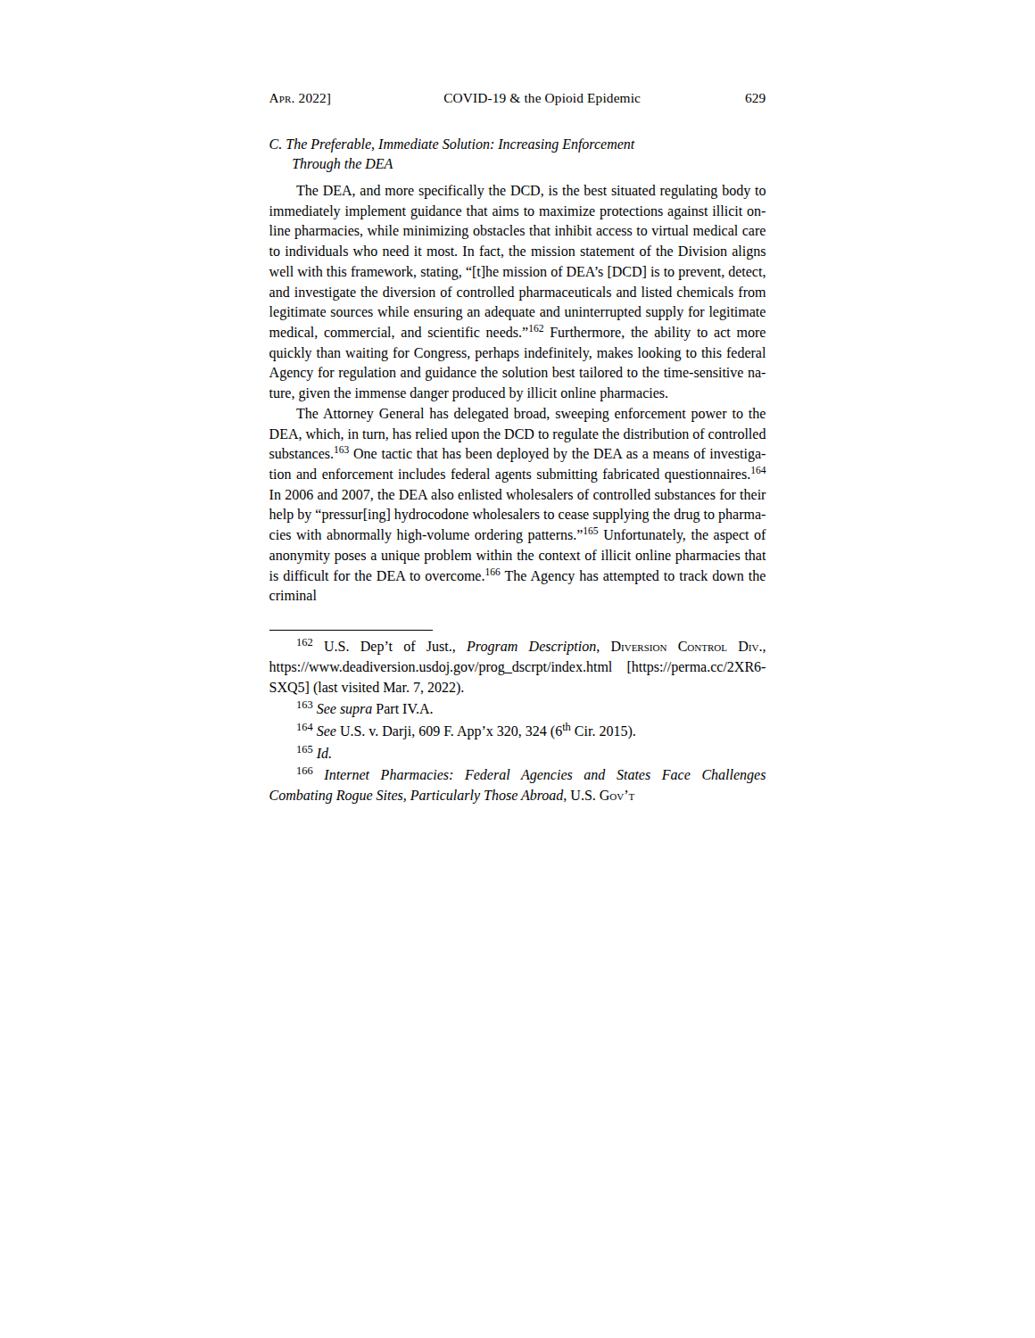Apr. 2022]
COVID-19 & the Opioid Epidemic
629
C. The Preferable, Immediate Solution: Increasing EnforcementThrough the DEA
The DEA, and more specifically the DCD, is the best situated regulating body to immediately implement guidance that aims to maximize protections against illicit online pharmacies, while minimizing obstacles that inhibit access to virtual medical care to individuals who need it most. In fact, the mission statement of the Division aligns well with this framework, stating, “[t]he mission of DEA’s [DCD] is to prevent, detect, and investigate the diversion of controlled pharmaceuticals and listed chemicals from legitimate sources while ensuring an adequate and uninterrupted supply for legitimate medical, commercial, and scientific needs.”162 Furthermore, the ability to act more quickly than waiting for Congress, perhaps indefinitely, makes looking to this federal Agency for regulation and guidance the solution best tailored to the time-sensitive nature, given the immense danger produced by illicit online pharmacies.
The Attorney General has delegated broad, sweeping enforcement power to the DEA, which, in turn, has relied upon the DCD to regulate the distribution of controlled substances.163 One tactic that has been deployed by the DEA as a means of investigation and enforcement includes federal agents submitting fabricated questionnaires.164 In 2006 and 2007, the DEA also enlisted wholesalers of controlled substances for their help by “pressur[ing] hydrocodone wholesalers to cease supplying the drug to pharmacies with abnormally high-volume ordering patterns.”165 Unfortunately, the aspect of anonymity poses a unique problem within the context of illicit online pharmacies that is difficult for the DEA to overcome.166 The Agency has attempted to track down the criminal
162 U.S. Dep’t of Just., Program Description, Diversion Control Div., https://www.deadiversion.usdoj.gov/prog_dscrpt/index.html [https://perma.cc/2XR6-SXQ5] (last visited Mar. 7, 2022).
163 See supra Part IV.A.
164 See U.S. v. Darji, 609 F. App’x 320, 324 (6th Cir. 2015).
165 Id.
166 Internet Pharmacies: Federal Agencies and States Face Challenges Combating Rogue Sites, Particularly Those Abroad, U.S. Gov’t